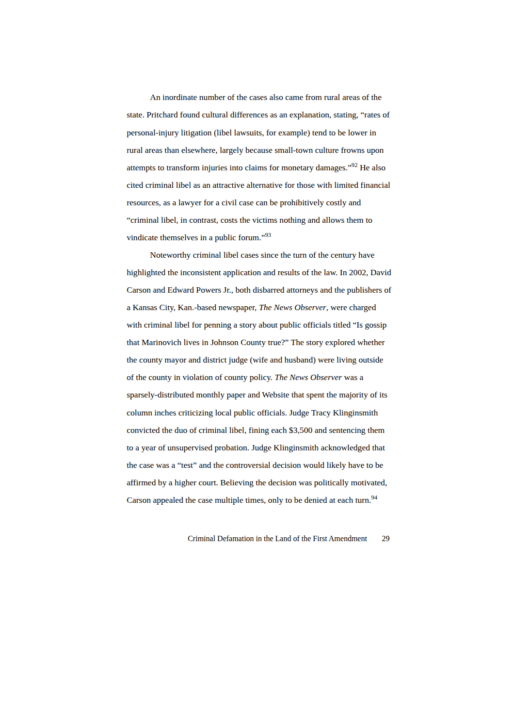An inordinate number of the cases also came from rural areas of the state. Pritchard found cultural differences as an explanation, stating, “rates of personal-injury litigation (libel lawsuits, for example) tend to be lower in rural areas than elsewhere, largely because small-town culture frowns upon attempts to transform injuries into claims for monetary damages.”92 He also cited criminal libel as an attractive alternative for those with limited financial resources, as a lawyer for a civil case can be prohibitively costly and “criminal libel, in contrast, costs the victims nothing and allows them to vindicate themselves in a public forum.”93
Noteworthy criminal libel cases since the turn of the century have highlighted the inconsistent application and results of the law. In 2002, David Carson and Edward Powers Jr., both disbarred attorneys and the publishers of a Kansas City, Kan.-based newspaper, The News Observer, were charged with criminal libel for penning a story about public officials titled “Is gossip that Marinovich lives in Johnson County true?” The story explored whether the county mayor and district judge (wife and husband) were living outside of the county in violation of county policy. The News Observer was a sparsely-distributed monthly paper and Website that spent the majority of its column inches criticizing local public officials. Judge Tracy Klinginsmith convicted the duo of criminal libel, fining each $3,500 and sentencing them to a year of unsupervised probation. Judge Klinginsmith acknowledged that the case was a “test” and the controversial decision would likely have to be affirmed by a higher court. Believing the decision was politically motivated, Carson appealed the case multiple times, only to be denied at each turn.94
Criminal Defamation in the Land of the First Amendment29